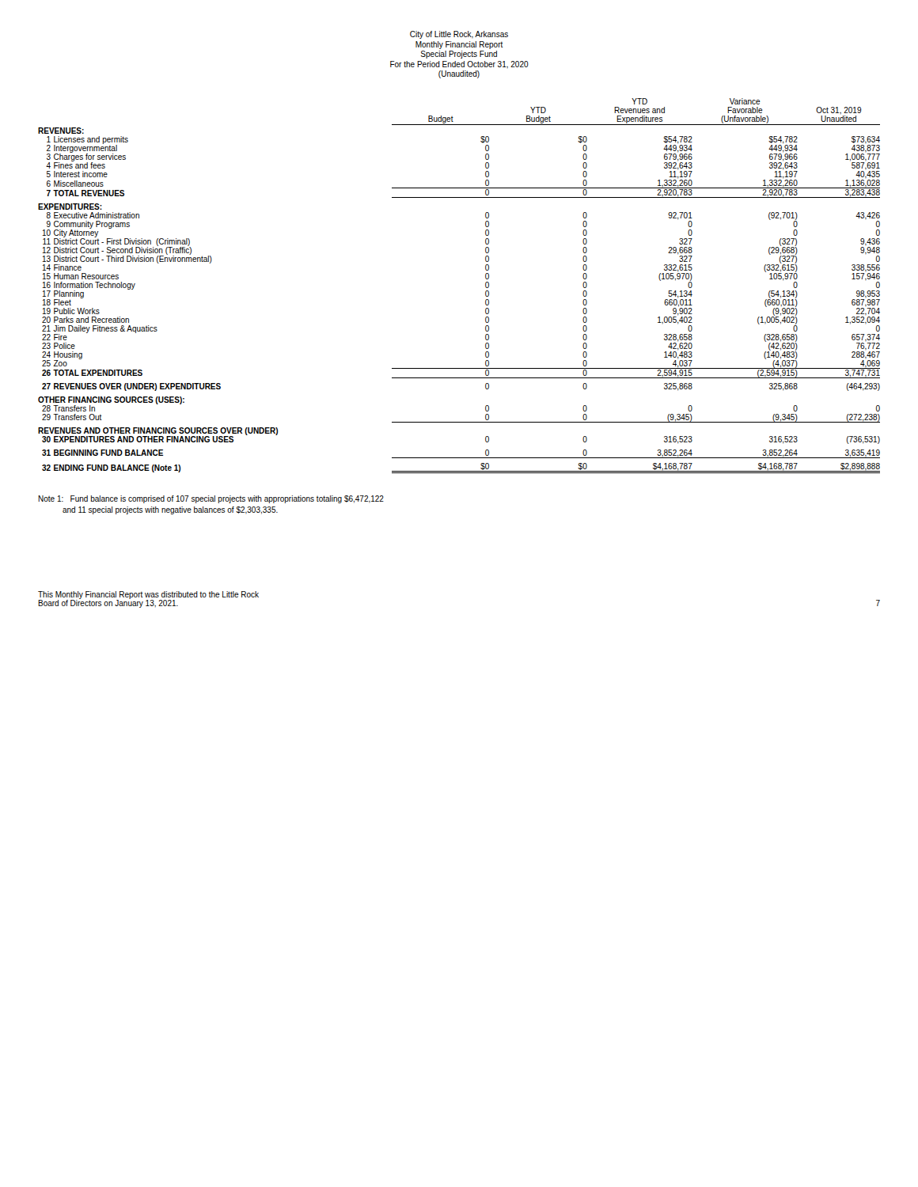City of Little Rock, Arkansas
Monthly Financial Report
Special Projects Fund
For the Period Ended October 31, 2020
(Unaudited)
| | | | YTD | Variance | |
| | | YTD | Revenues and | Favorable | Oct 31, 2019 |
| | Budget | Budget | Expenditures | (Unfavorable) | Unaudited |
| REVENUES: | | | | | |
| 1 Licenses and permits | $0 | $0 | $54,782 | $54,782 | $73,634 |
| 2 Intergovernmental | 0 | 0 | 449,934 | 449,934 | 438,873 |
| 3 Charges for services | 0 | 0 | 679,966 | 679,966 | 1,006,777 |
| 4 Fines and fees | 0 | 0 | 392,643 | 392,643 | 587,691 |
| 5 Interest income | 0 | 0 | 11,197 | 11,197 | 40,435 |
| 6 Miscellaneous | 0 | 0 | 1,332,260 | 1,332,260 | 1,136,028 |
| 7 TOTAL REVENUES | 0 | 0 | 2,920,783 | 2,920,783 | 3,283,438 |
| EXPENDITURES: | | | | | |
| 8 Executive Administration | 0 | 0 | 92,701 | (92,701) | 43,426 |
| 9 Community Programs | 0 | 0 | 0 | 0 | 0 |
| 10 City Attorney | 0 | 0 | 0 | 0 | 0 |
| 11 District Court - First Division (Criminal) | 0 | 0 | 327 | (327) | 9,436 |
| 12 District Court - Second Division (Traffic) | 0 | 0 | 29,668 | (29,668) | 9,948 |
| 13 District Court - Third Division (Environmental) | 0 | 0 | 327 | (327) | 0 |
| 14 Finance | 0 | 0 | 332,615 | (332,615) | 338,556 |
| 15 Human Resources | 0 | 0 | (105,970) | 105,970 | 157,946 |
| 16 Information Technology | 0 | 0 | 0 | 0 | 0 |
| 17 Planning | 0 | 0 | 54,134 | (54,134) | 98,953 |
| 18 Fleet | 0 | 0 | 660,011 | (660,011) | 687,987 |
| 19 Public Works | 0 | 0 | 9,902 | (9,902) | 22,704 |
| 20 Parks and Recreation | 0 | 0 | 1,005,402 | (1,005,402) | 1,352,094 |
| 21 Jim Dailey Fitness & Aquatics | 0 | 0 | 0 | 0 | 0 |
| 22 Fire | 0 | 0 | 328,658 | (328,658) | 657,374 |
| 23 Police | 0 | 0 | 42,620 | (42,620) | 76,772 |
| 24 Housing | 0 | 0 | 140,483 | (140,483) | 288,467 |
| 25 Zoo | 0 | 0 | 4,037 | (4,037) | 4,069 |
| 26 TOTAL EXPENDITURES | 0 | 0 | 2,594,915 | (2,594,915) | 3,747,731 |
| 27 REVENUES OVER (UNDER) EXPENDITURES | 0 | 0 | 325,868 | 325,868 | (464,293) |
| OTHER FINANCING SOURCES (USES): | | | | | |
| 28 Transfers In | 0 | 0 | 0 | 0 | 0 |
| 29 Transfers Out | 0 | 0 | (9,345) | (9,345) | (272,238) |
| REVENUES AND OTHER FINANCING SOURCES OVER (UNDER) | | | | | |
| 30 EXPENDITURES AND OTHER FINANCING USES | 0 | 0 | 316,523 | 316,523 | (736,531) |
| 31 BEGINNING FUND BALANCE | 0 | 0 | 3,852,264 | 3,852,264 | 3,635,419 |
| 32 ENDING FUND BALANCE (Note 1) | $0 | $0 | $4,168,787 | $4,168,787 | $2,898,888 |
Note 1: Fund balance is comprised of 107 special projects with appropriations totaling $6,472,122
and 11 special projects with negative balances of $2,303,335.
This Monthly Financial Report was distributed to the Little Rock
Board of Directors on January 13, 2021. 7